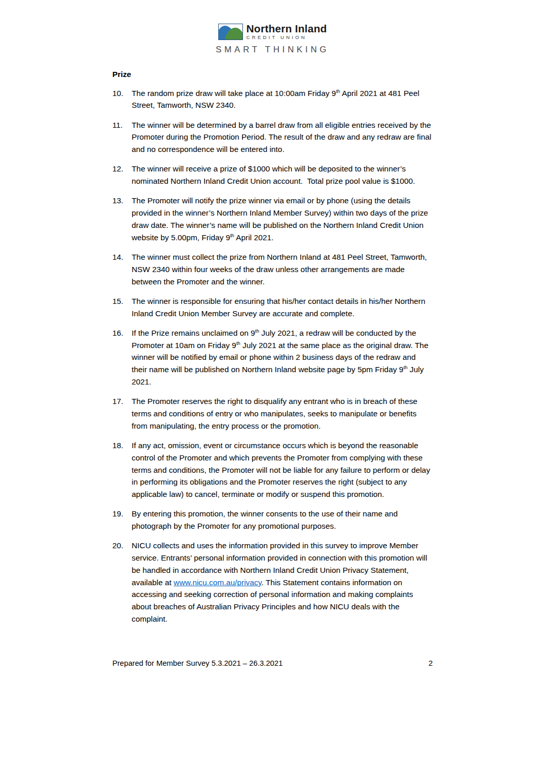Northern Inland CREDIT UNION
SMART THINKING
Prize
10. The random prize draw will take place at 10:00am Friday 9th April 2021 at 481 Peel Street, Tamworth, NSW 2340.
11. The winner will be determined by a barrel draw from all eligible entries received by the Promoter during the Promotion Period. The result of the draw and any redraw are final and no correspondence will be entered into.
12. The winner will receive a prize of $1000 which will be deposited to the winner’s nominated Northern Inland Credit Union account. Total prize pool value is $1000.
13. The Promoter will notify the prize winner via email or by phone (using the details provided in the winner’s Northern Inland Member Survey) within two days of the prize draw date. The winner’s name will be published on the Northern Inland Credit Union website by 5.00pm, Friday 9th April 2021.
14. The winner must collect the prize from Northern Inland at 481 Peel Street, Tamworth, NSW 2340 within four weeks of the draw unless other arrangements are made between the Promoter and the winner.
15. The winner is responsible for ensuring that his/her contact details in his/her Northern Inland Credit Union Member Survey are accurate and complete.
16. If the Prize remains unclaimed on 9th July 2021, a redraw will be conducted by the Promoter at 10am on Friday 9th July 2021 at the same place as the original draw. The winner will be notified by email or phone within 2 business days of the redraw and their name will be published on Northern Inland website page by 5pm Friday 9th July 2021.
17. The Promoter reserves the right to disqualify any entrant who is in breach of these terms and conditions of entry or who manipulates, seeks to manipulate or benefits from manipulating, the entry process or the promotion.
18. If any act, omission, event or circumstance occurs which is beyond the reasonable control of the Promoter and which prevents the Promoter from complying with these terms and conditions, the Promoter will not be liable for any failure to perform or delay in performing its obligations and the Promoter reserves the right (subject to any applicable law) to cancel, terminate or modify or suspend this promotion.
19. By entering this promotion, the winner consents to the use of their name and photograph by the Promoter for any promotional purposes.
20. NICU collects and uses the information provided in this survey to improve Member service. Entrants’ personal information provided in connection with this promotion will be handled in accordance with Northern Inland Credit Union Privacy Statement, available at www.nicu.com.au/privacy. This Statement contains information on accessing and seeking correction of personal information and making complaints about breaches of Australian Privacy Principles and how NICU deals with the complaint.
Prepared for Member Survey 5.3.2021 – 26.3.2021 2